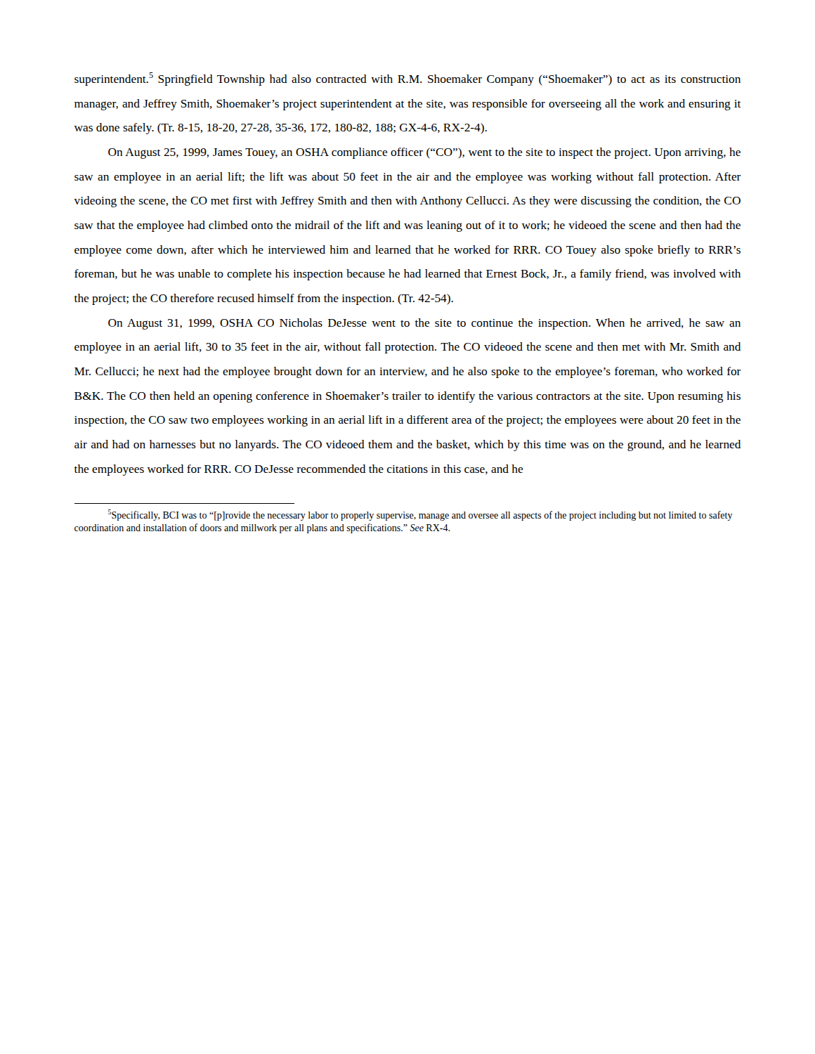superintendent.5 Springfield Township had also contracted with R.M. Shoemaker Company (“Shoemaker”) to act as its construction manager, and Jeffrey Smith, Shoemaker’s project superintendent at the site, was responsible for overseeing all the work and ensuring it was done safely. (Tr. 8-15, 18-20, 27-28, 35-36, 172, 180-82, 188; GX-4-6, RX-2-4).
On August 25, 1999, James Touey, an OSHA compliance officer (“CO”), went to the site to inspect the project. Upon arriving, he saw an employee in an aerial lift; the lift was about 50 feet in the air and the employee was working without fall protection. After videoing the scene, the CO met first with Jeffrey Smith and then with Anthony Cellucci. As they were discussing the condition, the CO saw that the employee had climbed onto the midrail of the lift and was leaning out of it to work; he videoed the scene and then had the employee come down, after which he interviewed him and learned that he worked for RRR. CO Touey also spoke briefly to RRR’s foreman, but he was unable to complete his inspection because he had learned that Ernest Bock, Jr., a family friend, was involved with the project; the CO therefore recused himself from the inspection. (Tr. 42-54).
On August 31, 1999, OSHA CO Nicholas DeJesse went to the site to continue the inspection. When he arrived, he saw an employee in an aerial lift, 30 to 35 feet in the air, without fall protection. The CO videoed the scene and then met with Mr. Smith and Mr. Cellucci; he next had the employee brought down for an interview, and he also spoke to the employee’s foreman, who worked for B&K. The CO then held an opening conference in Shoemaker’s trailer to identify the various contractors at the site. Upon resuming his inspection, the CO saw two employees working in an aerial lift in a different area of the project; the employees were about 20 feet in the air and had on harnesses but no lanyards. The CO videoed them and the basket, which by this time was on the ground, and he learned the employees worked for RRR. CO DeJesse recommended the citations in this case, and he
5Specifically, BCI was to “[p]rovide the necessary labor to properly supervise, manage and oversee all aspects of the project including but not limited to safety coordination and installation of doors and millwork per all plans and specifications.” See RX-4.